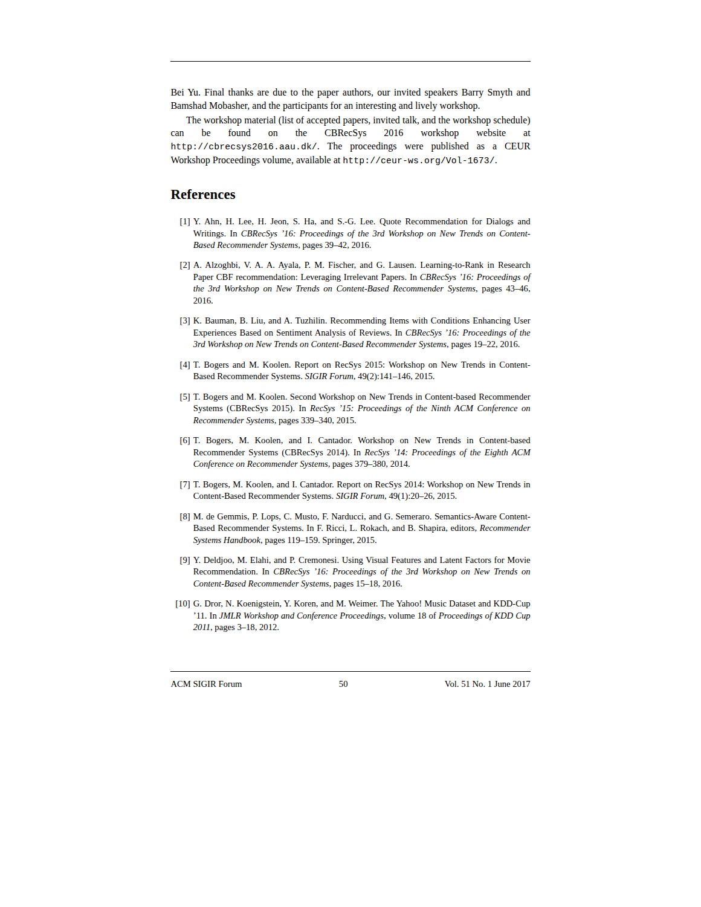Bei Yu. Final thanks are due to the paper authors, our invited speakers Barry Smyth and Bamshad Mobasher, and the participants for an interesting and lively workshop.
The workshop material (list of accepted papers, invited talk, and the workshop schedule) can be found on the CBRecSys 2016 workshop website at http://cbrecsys2016.aau.dk/. The proceedings were published as a CEUR Workshop Proceedings volume, available at http://ceur-ws.org/Vol-1673/.
References
Y. Ahn, H. Lee, H. Jeon, S. Ha, and S.-G. Lee. Quote Recommendation for Dialogs and Writings. In CBRecSys ’16: Proceedings of the 3rd Workshop on New Trends on Content-Based Recommender Systems, pages 39–42, 2016.
A. Alzoghbi, V. A. A. Ayala, P. M. Fischer, and G. Lausen. Learning-to-Rank in Research Paper CBF recommendation: Leveraging Irrelevant Papers. In CBRecSys ’16: Proceedings of the 3rd Workshop on New Trends on Content-Based Recommender Systems, pages 43–46, 2016.
K. Bauman, B. Liu, and A. Tuzhilin. Recommending Items with Conditions Enhancing User Experiences Based on Sentiment Analysis of Reviews. In CBRecSys ’16: Proceedings of the 3rd Workshop on New Trends on Content-Based Recommender Systems, pages 19–22, 2016.
T. Bogers and M. Koolen. Report on RecSys 2015: Workshop on New Trends in Content-Based Recommender Systems. SIGIR Forum, 49(2):141–146, 2015.
T. Bogers and M. Koolen. Second Workshop on New Trends in Content-based Recommender Systems (CBRecSys 2015). In RecSys ’15: Proceedings of the Ninth ACM Conference on Recommender Systems, pages 339–340, 2015.
T. Bogers, M. Koolen, and I. Cantador. Workshop on New Trends in Content-based Recommender Systems (CBRecSys 2014). In RecSys ’14: Proceedings of the Eighth ACM Conference on Recommender Systems, pages 379–380, 2014.
T. Bogers, M. Koolen, and I. Cantador. Report on RecSys 2014: Workshop on New Trends in Content-Based Recommender Systems. SIGIR Forum, 49(1):20–26, 2015.
M. de Gemmis, P. Lops, C. Musto, F. Narducci, and G. Semeraro. Semantics-Aware Content-Based Recommender Systems. In F. Ricci, L. Rokach, and B. Shapira, editors, Recommender Systems Handbook, pages 119–159. Springer, 2015.
Y. Deldjoo, M. Elahi, and P. Cremonesi. Using Visual Features and Latent Factors for Movie Recommendation. In CBRecSys ’16: Proceedings of the 3rd Workshop on New Trends on Content-Based Recommender Systems, pages 15–18, 2016.
G. Dror, N. Koenigstein, Y. Koren, and M. Weimer. The Yahoo! Music Dataset and KDD-Cup ’11. In JMLR Workshop and Conference Proceedings, volume 18 of Proceedings of KDD Cup 2011, pages 3–18, 2012.
ACM SIGIR Forum
50
Vol. 51 No. 1 June 2017